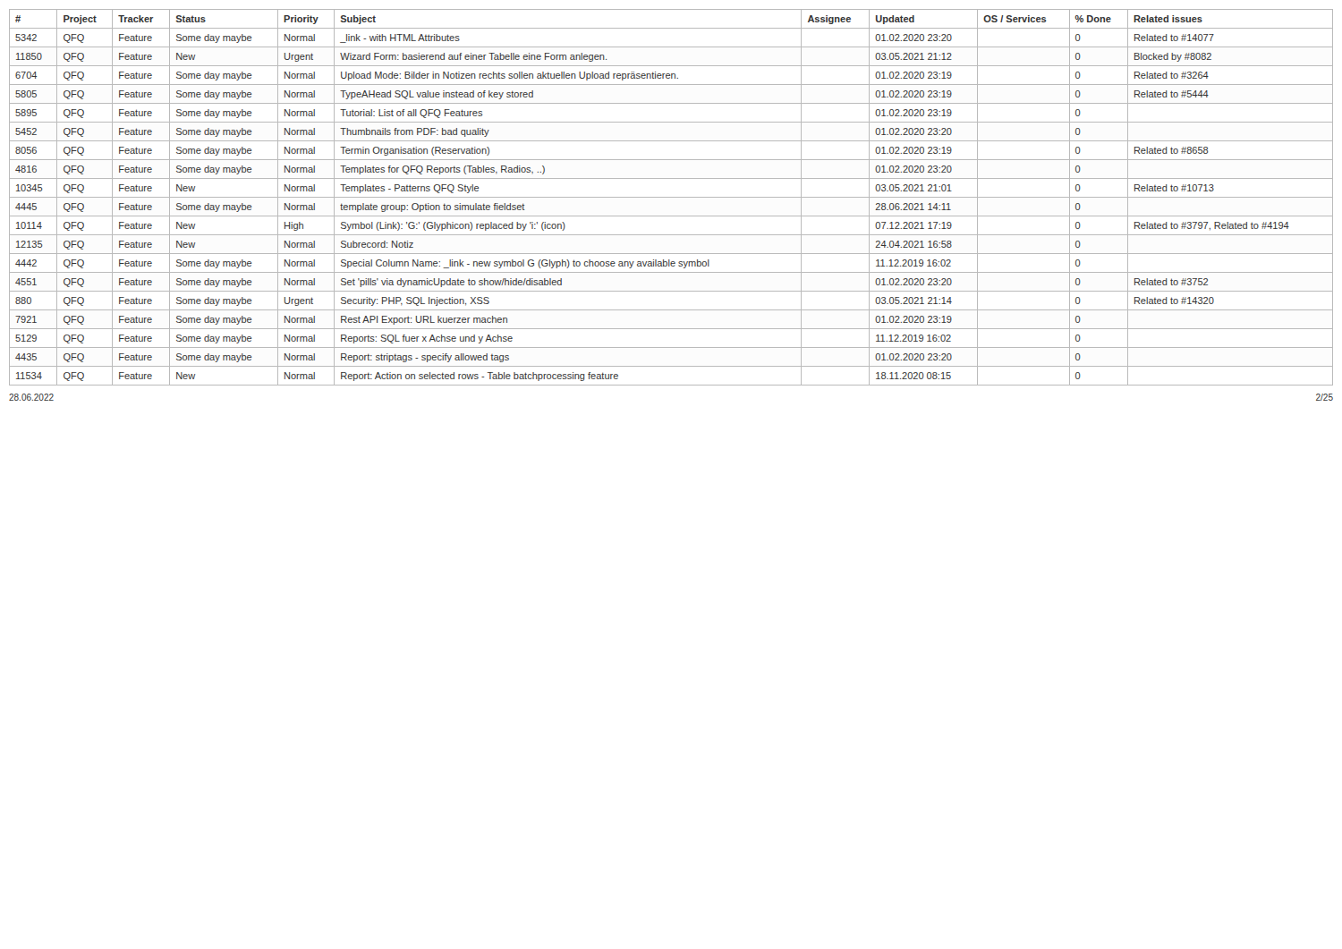| # | Project | Tracker | Status | Priority | Subject | Assignee | Updated | OS / Services | % Done | Related issues |
| --- | --- | --- | --- | --- | --- | --- | --- | --- | --- | --- |
| 5342 | QFQ | Feature | Some day maybe | Normal | _link - with HTML Attributes | | 01.02.2020 23:20 | | 0 | Related to #14077 |
| 11850 | QFQ | Feature | New | Urgent | Wizard Form: basierend auf einer Tabelle eine Form anlegen. | | 03.05.2021 21:12 | | 0 | Blocked by #8082 |
| 6704 | QFQ | Feature | Some day maybe | Normal | Upload Mode: Bilder in Notizen rechts sollen aktuellen Upload repräsentieren. | | 01.02.2020 23:19 | | 0 | Related to #3264 |
| 5805 | QFQ | Feature | Some day maybe | Normal | TypeAHead SQL value instead of key stored | | 01.02.2020 23:19 | | 0 | Related to #5444 |
| 5895 | QFQ | Feature | Some day maybe | Normal | Tutorial: List of all QFQ Features | | 01.02.2020 23:19 | | 0 | |
| 5452 | QFQ | Feature | Some day maybe | Normal | Thumbnails from PDF: bad quality | | 01.02.2020 23:20 | | 0 | |
| 8056 | QFQ | Feature | Some day maybe | Normal | Termin Organisation (Reservation) | | 01.02.2020 23:19 | | 0 | Related to #8658 |
| 4816 | QFQ | Feature | Some day maybe | Normal | Templates for QFQ Reports (Tables, Radios, ..) | | 01.02.2020 23:20 | | 0 | |
| 10345 | QFQ | Feature | New | Normal | Templates - Patterns QFQ Style | | 03.05.2021 21:01 | | 0 | Related to #10713 |
| 4445 | QFQ | Feature | Some day maybe | Normal | template group: Option to simulate fieldset | | 28.06.2021 14:11 | | 0 | |
| 10114 | QFQ | Feature | New | High | Symbol (Link): 'G:' (Glyphicon) replaced by 'i:' (icon) | | 07.12.2021 17:19 | | 0 | Related to #3797, Related to #4194 |
| 12135 | QFQ | Feature | New | Normal | Subrecord: Notiz | | 24.04.2021 16:58 | | 0 | |
| 4442 | QFQ | Feature | Some day maybe | Normal | Special Column Name: _link - new symbol G (Glyph) to choose any available symbol | | 11.12.2019 16:02 | | 0 | |
| 4551 | QFQ | Feature | Some day maybe | Normal | Set 'pills' via dynamicUpdate to show/hide/disabled | | 01.02.2020 23:20 | | 0 | Related to #3752 |
| 880 | QFQ | Feature | Some day maybe | Urgent | Security: PHP, SQL Injection, XSS | | 03.05.2021 21:14 | | 0 | Related to #14320 |
| 7921 | QFQ | Feature | Some day maybe | Normal | Rest API Export: URL kuerzer machen | | 01.02.2020 23:19 | | 0 | |
| 5129 | QFQ | Feature | Some day maybe | Normal | Reports: SQL fuer x Achse und y Achse | | 11.12.2019 16:02 | | 0 | |
| 4435 | QFQ | Feature | Some day maybe | Normal | Report: striptags - specify allowed tags | | 01.02.2020 23:20 | | 0 | |
| 11534 | QFQ | Feature | New | Normal | Report: Action on selected rows - Table batchprocessing feature | | 18.11.2020 08:15 | | 0 | |
28.06.2022 2/25